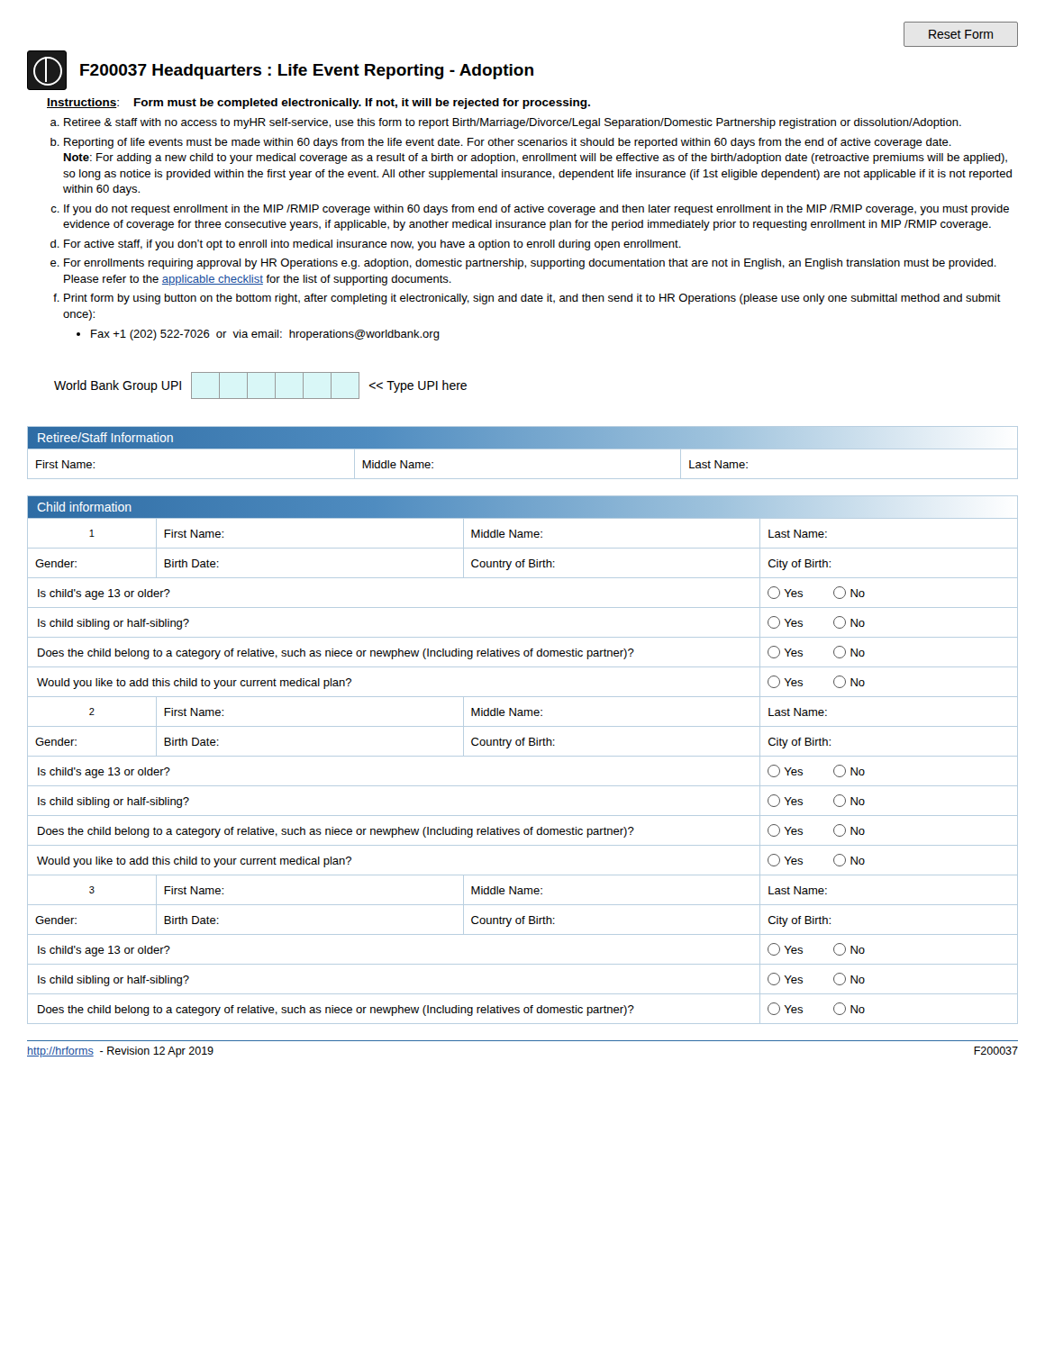Reset Form
F200037 Headquarters : Life Event Reporting - Adoption
Instructions: Form must be completed electronically. If not, it will be rejected for processing.
Retiree & staff with no access to myHR self-service, use this form to report Birth/Marriage/Divorce/Legal Separation/Domestic Partnership registration or dissolution/Adoption.
Reporting of life events must be made within 60 days from the life event date. For other scenarios it should be reported within 60 days from the end of active coverage date.
Note: For adding a new child to your medical coverage as a result of a birth or adoption, enrollment will be effective as of the birth/adoption date (retroactive premiums will be applied), so long as notice is provided within the first year of the event. All other supplemental insurance, dependent life insurance (if 1st eligible dependent) are not applicable if it is not reported within 60 days.
If you do not request enrollment in the MIP /RMIP coverage within 60 days from end of active coverage and then later request enrollment in the MIP /RMIP coverage, you must provide evidence of coverage for three consecutive years, if applicable, by another medical insurance plan for the period immediately prior to requesting enrollment in MIP /RMIP coverage.
For active staff, if you don’t opt to enroll into medical insurance now, you have a option to enroll during open enrollment.
For enrollments requiring approval by HR Operations e.g. adoption, domestic partnership, supporting documentation that are not in English, an English translation must be provided. Please refer to the applicable checklist for the list of supporting documents.
Print form by using button on the bottom right, after completing it electronically, sign and date it, and then send it to HR Operations (please use only one submittal method and submit once):
Fax +1 (202) 522-7026 or via email: hroperations@worldbank.org
World Bank Group UPI
<< Type UPI here
Retiree/Staff Information
| First Name: | Middle Name: | Last Name: |
Child information
| 1 | First Name: | Middle Name: | Last Name: |
| Gender: | Birth Date: | Country of Birth: | City of Birth: |
| Is child's age 13 or older? | Yes No |
| Is child sibling or half-sibling? | Yes No |
| Does the child belong to a category of relative, such as niece or newphew (Including relatives of domestic partner)? | Yes No |
| Would you like to add this child to your current medical plan? | Yes No |
| 2 | First Name: | Middle Name: | Last Name: |
| Gender: | Birth Date: | Country of Birth: | City of Birth: |
| Is child's age 13 or older? | Yes No |
| Is child sibling or half-sibling? | Yes No |
| Does the child belong to a category of relative, such as niece or newphew (Including relatives of domestic partner)? | Yes No |
| Would you like to add this child to your current medical plan? | Yes No |
| 3 | First Name: | Middle Name: | Last Name: |
| Gender: | Birth Date: | Country of Birth: | City of Birth: |
| Is child's age 13 or older? | Yes No |
| Is child sibling or half-sibling? | Yes No |
| Does the child belong to a category of relative, such as niece or newphew (Including relatives of domestic partner)? | Yes No |
http://hrforms - Revision 12 Apr 2019 F200037